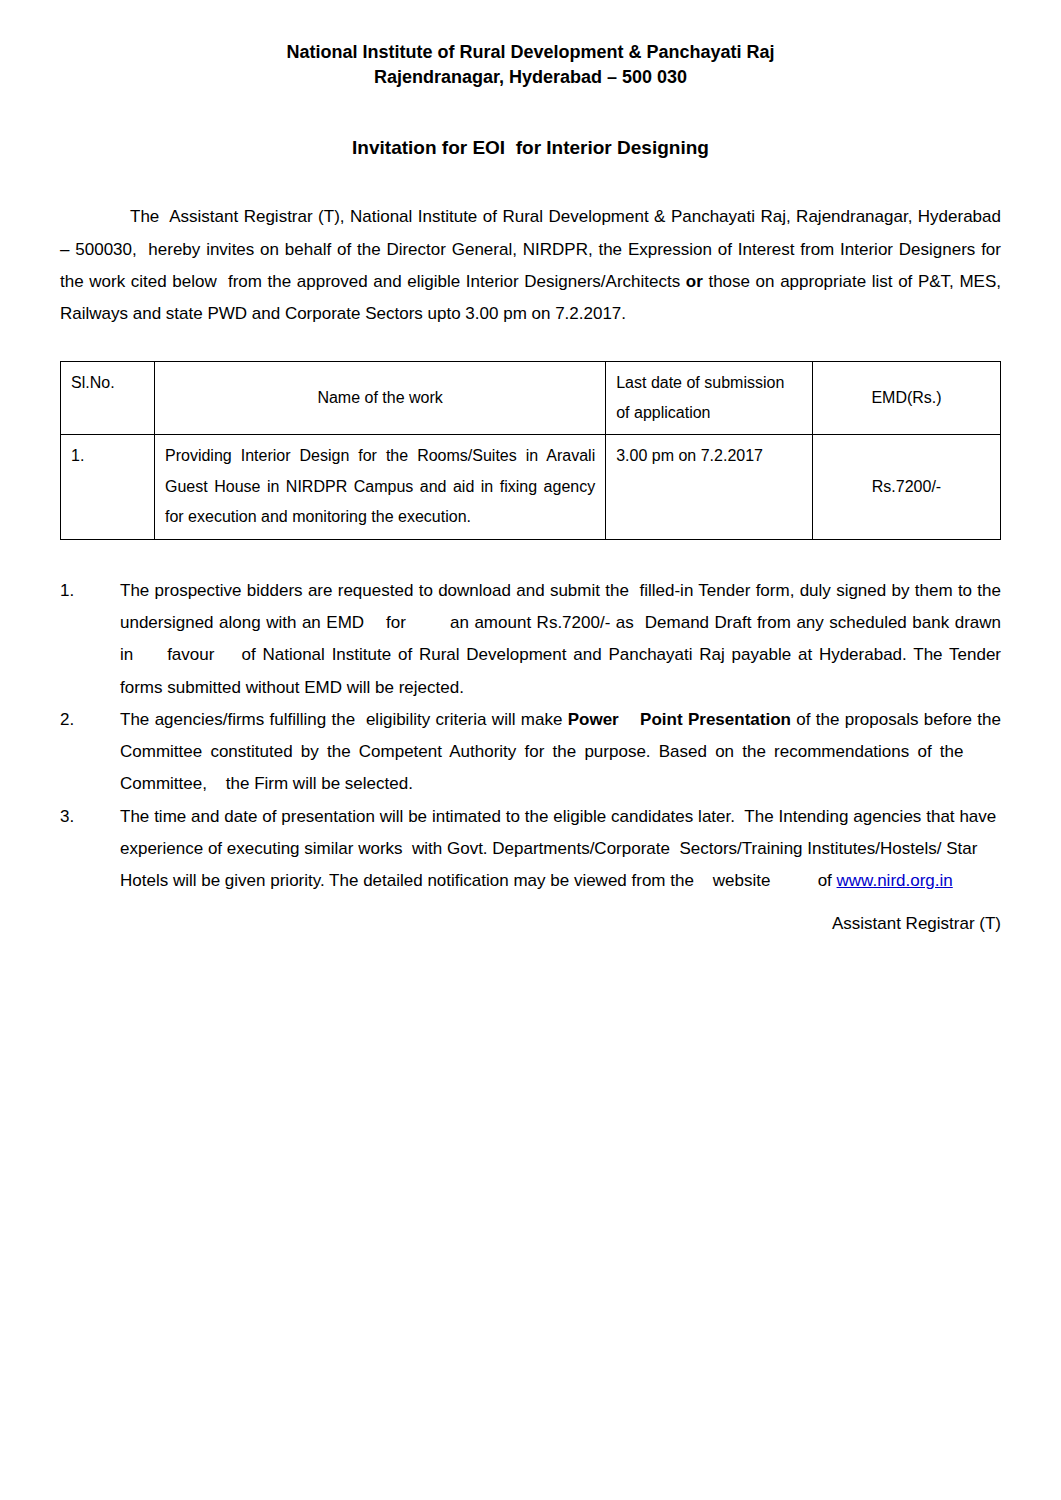National Institute of Rural Development & Panchayati Raj
Rajendranagar, Hyderabad – 500 030
Invitation for EOI for Interior Designing
The Assistant Registrar (T), National Institute of Rural Development & Panchayati Raj, Rajendranagar, Hyderabad – 500030, hereby invites on behalf of the Director General, NIRDPR, the Expression of Interest from Interior Designers for the work cited below from the approved and eligible Interior Designers/Architects or those on appropriate list of P&T, MES, Railways and state PWD and Corporate Sectors upto 3.00 pm on 7.2.2017.
| Sl.No. | Name of the work | Last date of submission of application | EMD(Rs.) |
| 1. | Providing Interior Design for the Rooms/Suites in Aravali Guest House in NIRDPR Campus and aid in fixing agency for execution and monitoring the execution. | 3.00 pm on 7.2.2017 | Rs.7200/- |
1.
The prospective bidders are requested to download and submit the filled-in Tender form, duly signed by them to the undersigned along with an EMD for an amount Rs.7200/- as Demand Draft from any scheduled bank drawn in favour of National Institute of Rural Development and Panchayati Raj payable at Hyderabad. The Tender forms submitted without EMD will be rejected.
2.
The agencies/firms fulfilling the eligibility criteria will make Power Point Presentation of the proposals before the Committee constituted by the Competent Authority for the purpose. Based on the recommendations of the Committee, the Firm will be selected.
3.
The time and date of presentation will be intimated to the eligible candidates later. The Intending agencies that have experience of executing similar works with Govt. Departments/Corporate Sectors/Training Institutes/Hostels/ Star Hotels will be given priority. The detailed notification may be viewed from the website of www.nird.org.in
Assistant Registrar (T)